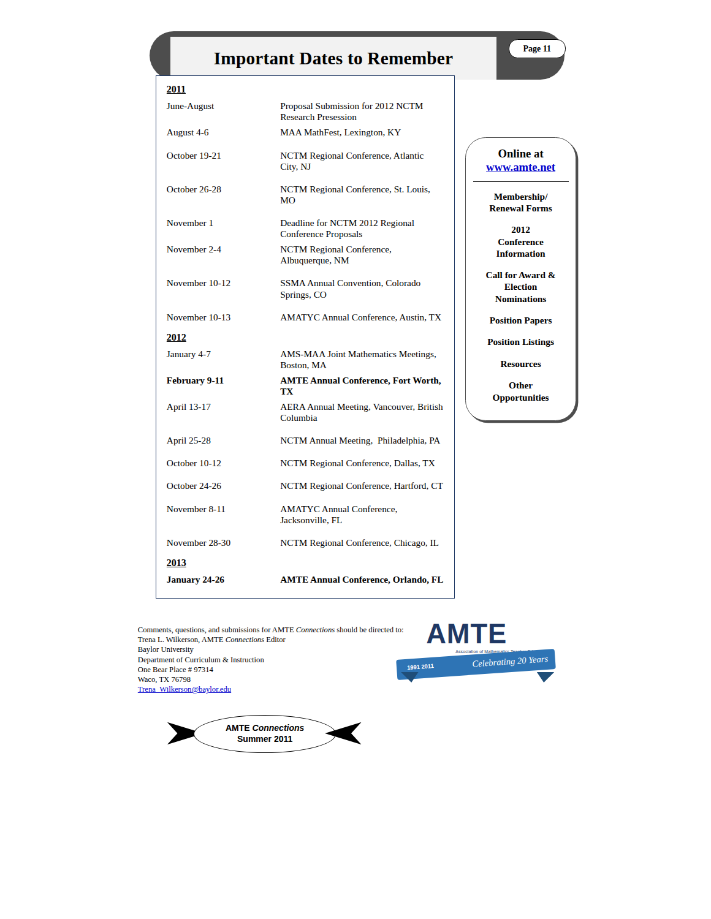Important Dates to Remember
Page 11
2011
| June-August | Proposal Submission for 2012 NCTM Research Presession |
| August 4-6 | MAA MathFest, Lexington, KY |
| October 19-21 | NCTM Regional Conference, Atlantic City, NJ |
| October 26-28 | NCTM Regional Conference, St. Louis, MO |
| November 1 | Deadline for NCTM 2012 Regional Conference Proposals |
| November 2-4 | NCTM Regional Conference, Albuquerque, NM |
| November 10-12 | SSMA Annual Convention, Colorado Springs, CO |
| November 10-13 | AMATYC Annual Conference, Austin, TX |
2012
| January 4-7 | AMS-MAA Joint Mathematics Meetings, Boston, MA |
| February 9-11 | AMTE Annual Conference, Fort Worth, TX |
| April 13-17 | AERA Annual Meeting, Vancouver, British Columbia |
| April 25-28 | NCTM Annual Meeting, Philadelphia, PA |
| October 10-12 | NCTM Regional Conference, Dallas, TX |
| October 24-26 | NCTM Regional Conference, Hartford, CT |
| November 8-11 | AMATYC Annual Conference, Jacksonville, FL |
| November 28-30 | NCTM Regional Conference, Chicago, IL |
2013
| January 24-26 | AMTE Annual Conference, Orlando, FL |
Online at
www.amte.net
Membership/
Renewal Forms
2012
Conference
Information
Call for Award &
Election
Nominations
Position Papers
Position Listings
Resources
Other
Opportunities
Comments, questions, and submissions for AMTE Connections should be directed to:
Trena L. Wilkerson, AMTE Connections Editor
Baylor University
Department of Curriculum & Instruction
One Bear Place # 97314
Waco, TX 76798
Trena_Wilkerson@baylor.edu
AMTE
Association of Mathematics Teacher Educators
1991 2011 Celebrating 20 Years
AMTE Connections Summer 2011